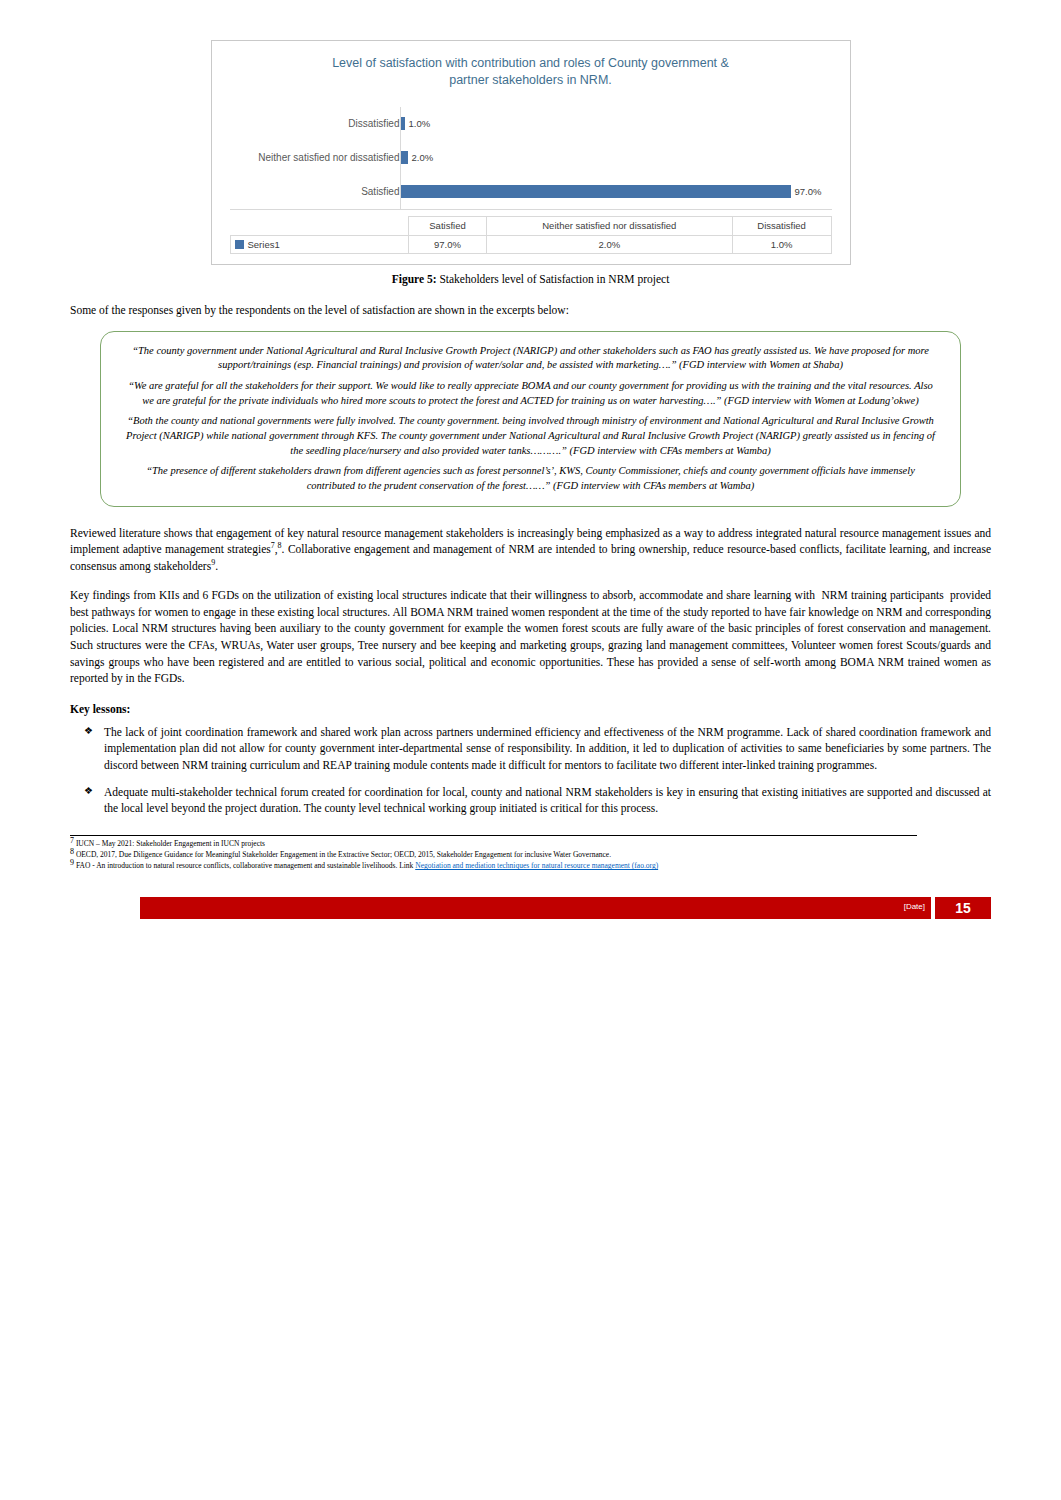Level of satisfaction with contribution and roles of County government &
partner stakeholders in NRM.
| Dissatisfied | 1.0% |
| Neither satisfied nor dissatisfied | 2.0% |
| Satisfied | 97.0% |
| | Satisfied | Neither satisfied nor dissatisfied | Dissatisfied |
| Series1 | 97.0% | 2.0% | 1.0% |
Figure 5: Stakeholders level of Satisfaction in NRM project
Some of the responses given by the respondents on the level of satisfaction are shown in the excerpts below:
“The county government under National Agricultural and Rural Inclusive Growth Project (NARIGP) and other stakeholders such as FAO has greatly assisted us. We have proposed for more support/trainings (esp. Financial trainings) and provision of water/solar and, be assisted with marketing….” (FGD interview with Women at Shaba)
“We are grateful for all the stakeholders for their support. We would like to really appreciate BOMA and our county government for providing us with the training and the vital resources. Also we are grateful for the private individuals who hired more scouts to protect the forest and ACTED for training us on water harvesting….” (FGD interview with Women at Lodung’okwe)
“Both the county and national governments were fully involved. The county government. being involved through ministry of environment and National Agricultural and Rural Inclusive Growth Project (NARIGP) while national government through KFS. The county government under National Agricultural and Rural Inclusive Growth Project (NARIGP) greatly assisted us in fencing of the seedling place/nursery and also provided water tanks……….” (FGD interview with CFAs members at Wamba)
“The presence of different stakeholders drawn from different agencies such as forest personnel’s’, KWS, County Commissioner, chiefs and county government officials have immensely contributed to the prudent conservation of the forest……” (FGD interview with CFAs members at Wamba)
Reviewed literature shows that engagement of key natural resource management stakeholders is increasingly being emphasized as a way to address integrated natural resource management issues and implement adaptive management strategies7,8. Collaborative engagement and management of NRM are intended to bring ownership, reduce resource-based conflicts, facilitate learning, and increase consensus among stakeholders9.
Key findings from KIIs and 6 FGDs on the utilization of existing local structures indicate that their willingness to absorb, accommodate and share learning with NRM training participants provided best pathways for women to engage in these existing local structures. All BOMA NRM trained women respondent at the time of the study reported to have fair knowledge on NRM and corresponding policies. Local NRM structures having been auxiliary to the county government for example the women forest scouts are fully aware of the basic principles of forest conservation and management. Such structures were the CFAs, WRUAs, Water user groups, Tree nursery and bee keeping and marketing groups, grazing land management committees, Volunteer women forest Scouts/guards and savings groups who have been registered and are entitled to various social, political and economic opportunities. These has provided a sense of self-worth among BOMA NRM trained women as reported by in the FGDs.
Key lessons:
The lack of joint coordination framework and shared work plan across partners undermined efficiency and effectiveness of the NRM programme. Lack of shared coordination framework and implementation plan did not allow for county government inter-departmental sense of responsibility. In addition, it led to duplication of activities to same beneficiaries by some partners. The discord between NRM training curriculum and REAP training module contents made it difficult for mentors to facilitate two different inter-linked training programmes.
Adequate multi-stakeholder technical forum created for coordination for local, county and national NRM stakeholders is key in ensuring that existing initiatives are supported and discussed at the local level beyond the project duration. The county level technical working group initiated is critical for this process.
7 IUCN – May 2021: Stakeholder Engagement in IUCN projects
8 OECD, 2017, Due Diligence Guidance for Meaningful Stakeholder Engagement in the Extractive Sector; OECD, 2015, Stakeholder Engagement for inclusive Water Governance.
9 FAO - An introduction to natural resource conflicts, collaborative management and sustainable livelihoods. Link Negotiation and mediation techniques for natural resource management (fao.org)
[Date]
15